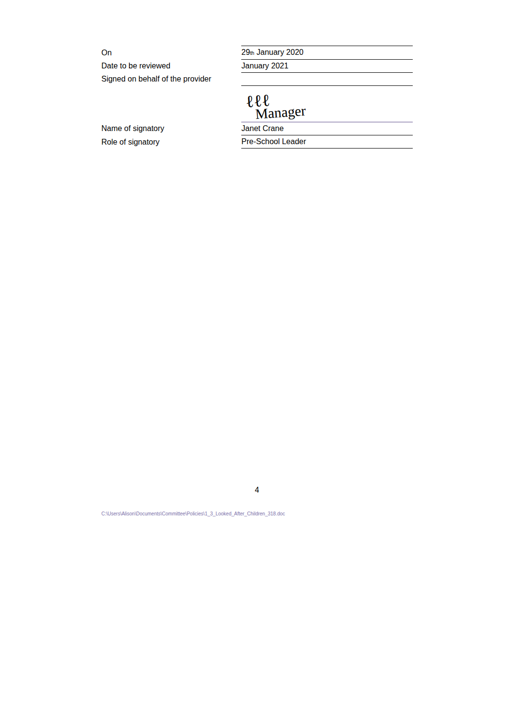| On | 29 th January 2020 |
| Date to be reviewed | January 2021 |
| Signed on behalf of the provider | |
| | ℓℓℓ Manager |
| Name of signatory | Janet Crane |
| Role of signatory | Pre-School Leader |
4
C:\Users\Alison\Documents\Committee\Policies\1_3_Looked_After_Children_318.doc